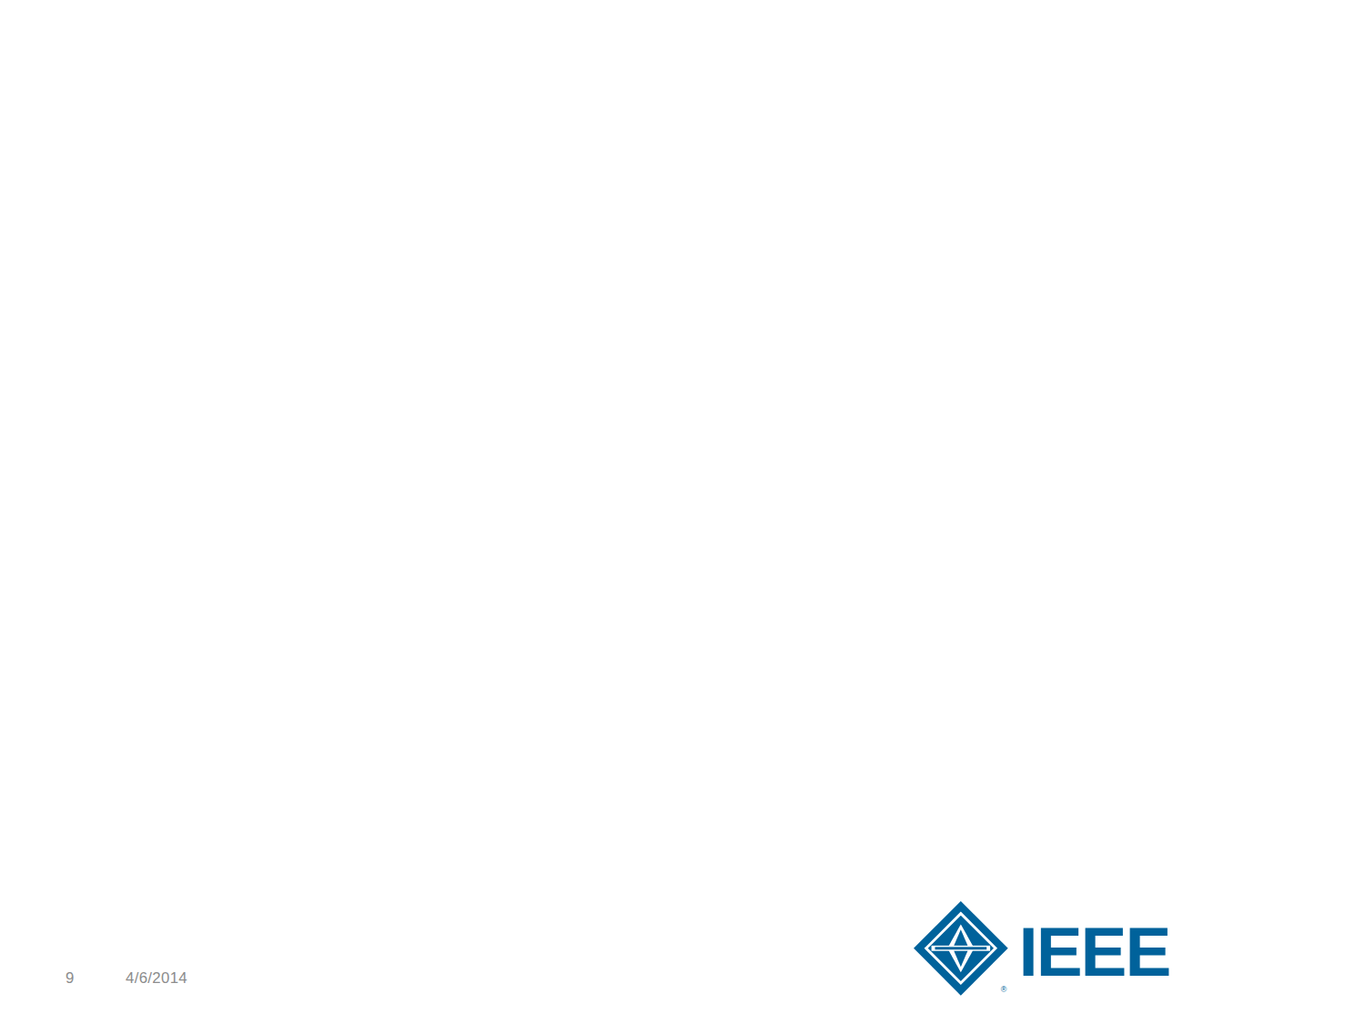9
4/6/2014
IEEE ® IEEE